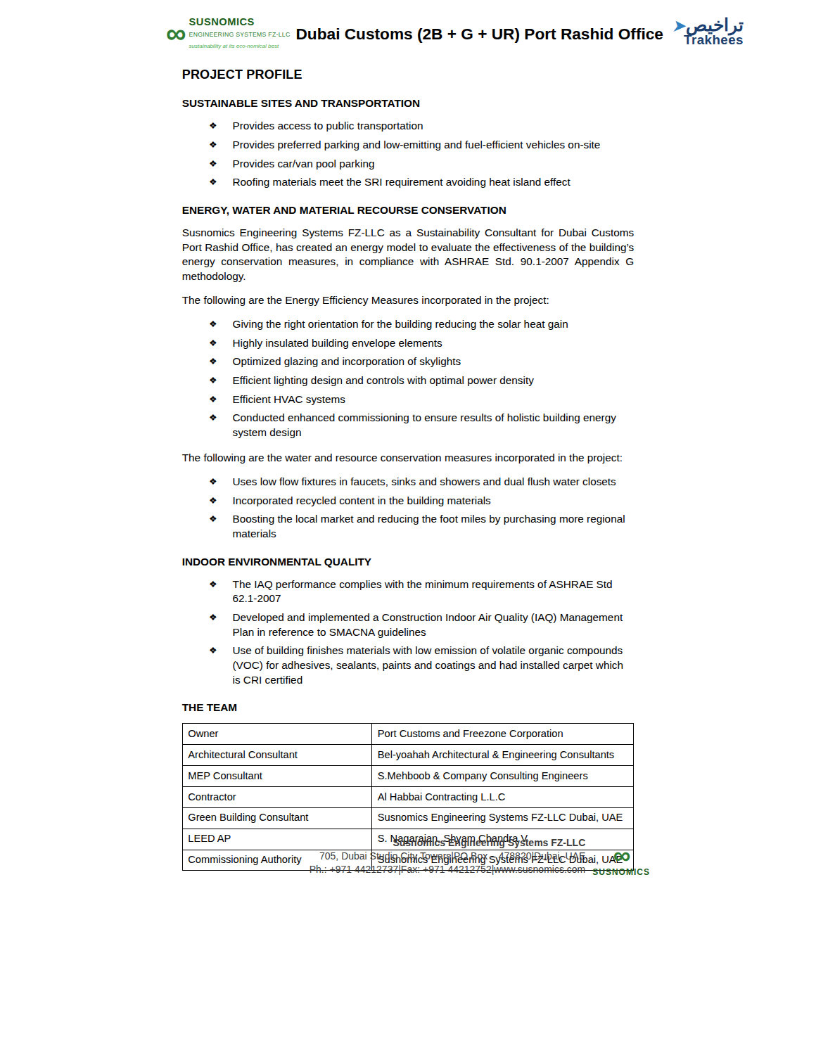∞ SUSNOMICS
ENGINEERING SYSTEMS FZ-LLC
sustainability at its eco-nomical best
Dubai Customs (2B + G + UR) Port Rashid Office
تراخيص➤
Trakhees
PROJECT PROFILE
SUSTAINABLE SITES AND TRANSPORTATION
Provides access to public transportation
Provides preferred parking and low-emitting and fuel-efficient vehicles on-site
Provides car/van pool parking
Roofing materials meet the SRI requirement avoiding heat island effect
ENERGY, WATER AND MATERIAL RECOURSE CONSERVATION
Susnomics Engineering Systems FZ-LLC as a Sustainability Consultant for Dubai Customs Port Rashid Office, has created an energy model to evaluate the effectiveness of the building’s energy conservation measures, in compliance with ASHRAE Std. 90.1-2007 Appendix G methodology.
The following are the Energy Efficiency Measures incorporated in the project:
Giving the right orientation for the building reducing the solar heat gain
Highly insulated building envelope elements
Optimized glazing and incorporation of skylights
Efficient lighting design and controls with optimal power density
Efficient HVAC systems
Conducted enhanced commissioning to ensure results of holistic building energy system design
The following are the water and resource conservation measures incorporated in the project:
Uses low flow fixtures in faucets, sinks and showers and dual flush water closets
Incorporated recycled content in the building materials
Boosting the local market and reducing the foot miles by purchasing more regional materials
INDOOR ENVIRONMENTAL QUALITY
The IAQ performance complies with the minimum requirements of ASHRAE Std 62.1-2007
Developed and implemented a Construction Indoor Air Quality (IAQ) Management Plan in reference to SMACNA guidelines
Use of building finishes materials with low emission of volatile organic compounds (VOC) for adhesives, sealants, paints and coatings and had installed carpet which is CRI certified
THE TEAM
| Owner | Port Customs and Freezone Corporation |
| Architectural Consultant | Bel-yoahah Architectural & Engineering Consultants |
| MEP Consultant | S.Mehboob & Company Consulting Engineers |
| Contractor | Al Habbai Contracting L.L.C |
| Green Building Consultant | Susnomics Engineering Systems FZ-LLC Dubai, UAE |
| LEED AP | S. Nagarajan, Shyam Chandra V |
| Commissioning Authority | Susnomics Engineering Systems FZ-LLC Dubai, UAE |
Susnomics Engineering Systems FZ-LLC
705, Dubai Studio City Towers|PO Box – 478820|Dubai, UAE
Ph.: +971 44212737|Fax: +971 44212752|www.susnomics.com
∞
SUSNOMICS